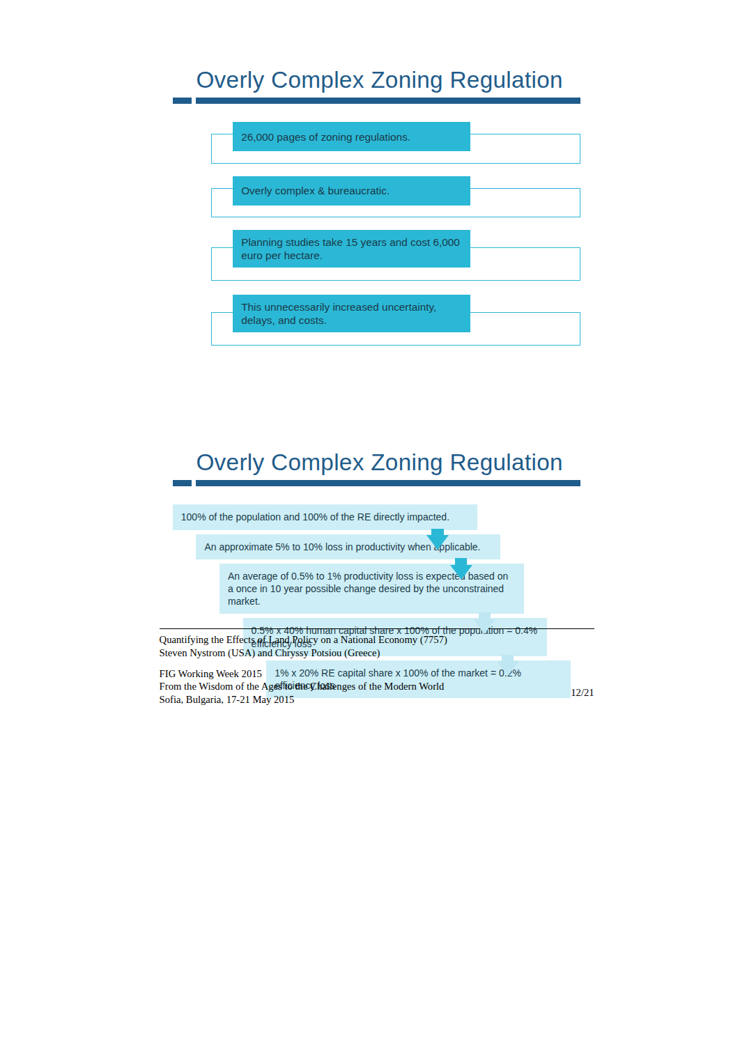Overly Complex Zoning Regulation
26,000 pages of zoning regulations.
Overly complex & bureaucratic.
Planning studies take 15 years and cost 6,000 euro per hectare.
This unnecessarily increased uncertainty, delays, and costs.
Overly Complex Zoning Regulation
100% of the population and 100% of the RE directly impacted.
An approximate 5% to 10% loss in productivity when applicable.
An average of 0.5% to 1% productivity loss is expected based on a once in 10 year possible change desired by the unconstrained market.
0.5% x 40% human capital share x 100% of the population = 0.4% efficiency loss
1% x 20% RE capital share x 100% of the market = 0.2% efficiency loss
Quantifying the Effects of Land Policy on a National Economy (7757)
Steven Nystrom (USA) and Chryssy Potsiou (Greece)
FIG Working Week 2015
From the Wisdom of the Ages to the Challenges of the Modern World
Sofia, Bulgaria, 17-21 May 2015
12/21